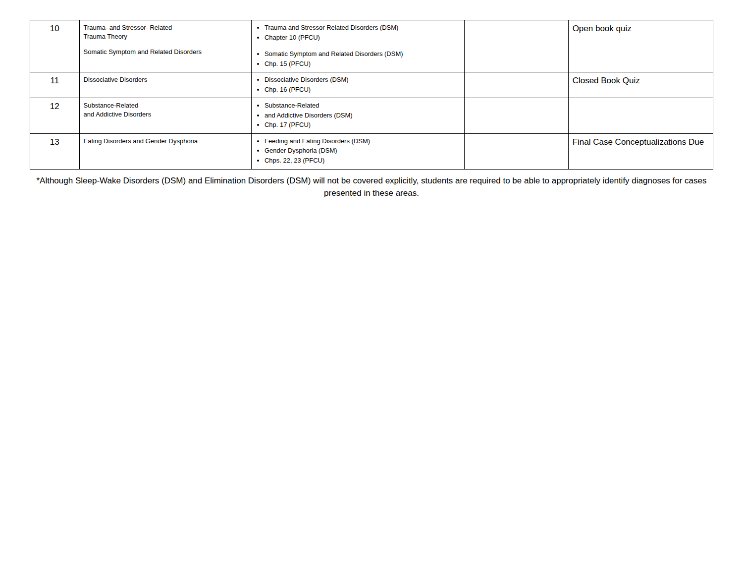| 10 | Trauma- and Stressor- Related Trauma Theory Somatic Symptom and Related Disorders | Trauma and Stressor Related Disorders (DSM) Chapter 10 (PFCU) Somatic Symptom and Related Disorders (DSM) Chp. 15 (PFCU) | | Open book quiz |
| 11 | Dissociative Disorders | Dissociative Disorders (DSM) Chp. 16 (PFCU) | | Closed Book Quiz |
| 12 | Substance-Related and Addictive Disorders | Substance-Related and Addictive Disorders (DSM) Chp. 17 (PFCU) | | |
| 13 | Eating Disorders and Gender Dysphoria | Feeding and Eating Disorders (DSM) Gender Dysphoria (DSM) Chps. 22, 23 (PFCU) | | Final Case Conceptualizations Due |
*Although Sleep-Wake Disorders (DSM) and Elimination Disorders (DSM) will not be covered explicitly, students are required to be able to appropriately identify diagnoses for cases presented in these areas.